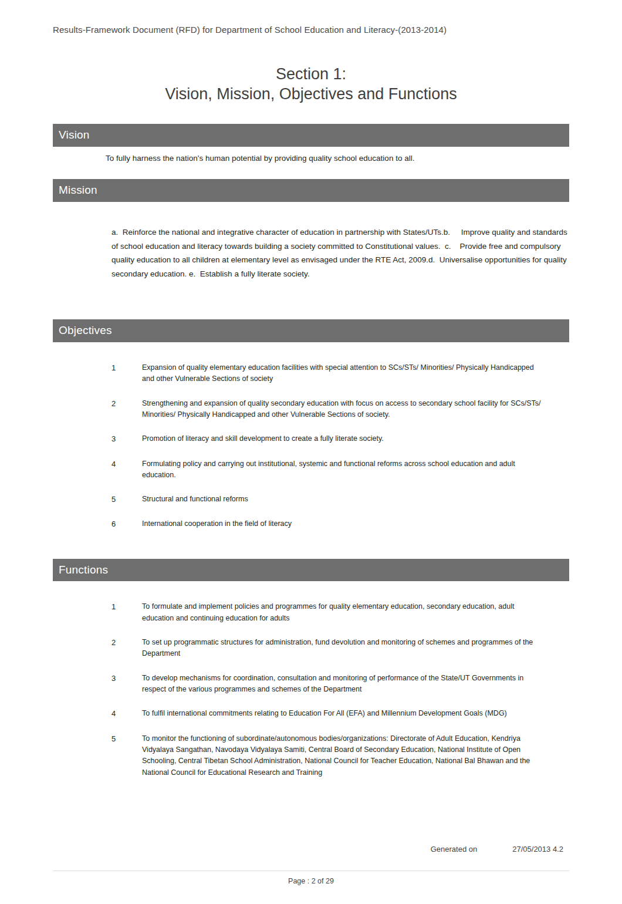Results-Framework Document (RFD) for Department of School Education and Literacy-(2013-2014)
Section 1:Vision, Mission, Objectives and Functions
Vision
To fully harness the nation's human potential by providing quality school education to all.
Mission
a. Reinforce the national and integrative character of education in partnership with States/UTs.b. Improve quality and standards of school education and literacy towards building a society committed to Constitutional values. c. Provide free and compulsory quality education to all children at elementary level as envisaged under the RTE Act, 2009.d. Universalise opportunities for quality secondary education. e. Establish a fully literate society.
Objectives
| 1 | Expansion of quality elementary education facilities with special attention to SCs/STs/ Minorities/ Physically Handicapped and other Vulnerable Sections of society |
| 2 | Strengthening and expansion of quality secondary education with focus on access to secondary school facility for SCs/STs/ Minorities/ Physically Handicapped and other Vulnerable Sections of society. |
| 3 | Promotion of literacy and skill development to create a fully literate society. |
| 4 | Formulating policy and carrying out institutional, systemic and functional reforms across school education and adult education. |
| 5 | Structural and functional reforms |
| 6 | International cooperation in the field of literacy |
Functions
| 1 | To formulate and implement policies and programmes for quality elementary education, secondary education, adult education and continuing education for adults |
| 2 | To set up programmatic structures for administration, fund devolution and monitoring of schemes and programmes of the Department |
| 3 | To develop mechanisms for coordination, consultation and monitoring of performance of the State/UT Governments in respect of the various programmes and schemes of the Department |
| 4 | To fulfil international commitments relating to Education For All (EFA) and Millennium Development Goals (MDG) |
| 5 | To monitor the functioning of subordinate/autonomous bodies/organizations: Directorate of Adult Education, Kendriya Vidyalaya Sangathan, Navodaya Vidyalaya Samiti, Central Board of Secondary Education, National Institute of Open Schooling, Central Tibetan School Administration, National Council for Teacher Education, National Bal Bhawan and the National Council for Educational Research and Training |
Generated on 27/05/2013 4.2
Page : 2 of 29